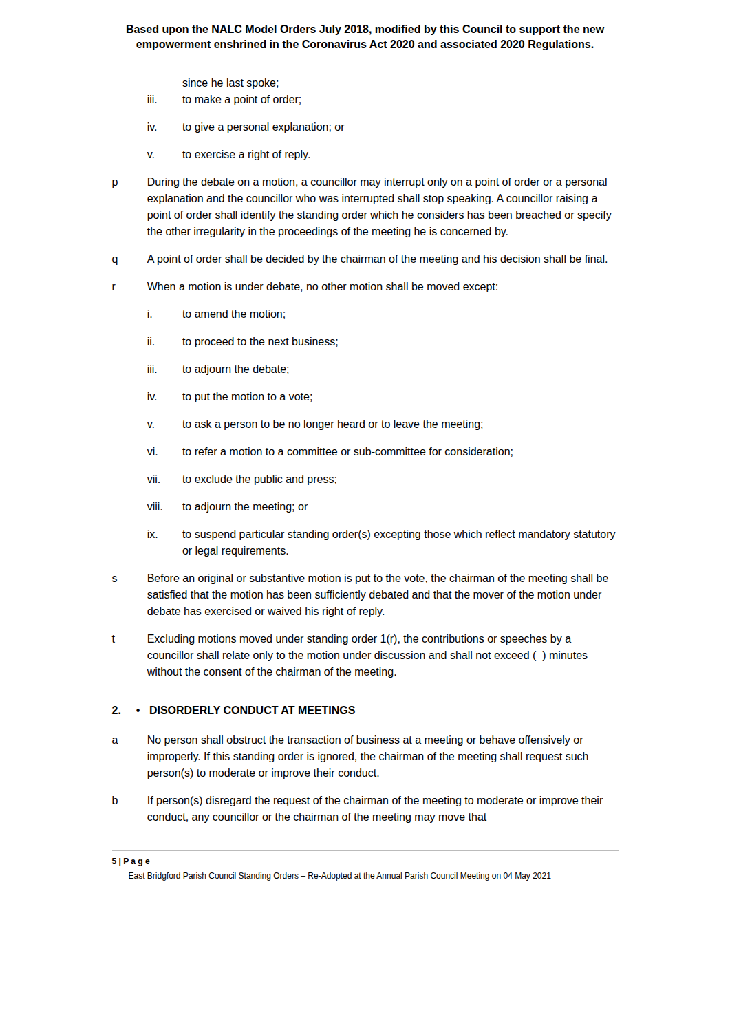Based upon the NALC Model Orders July 2018, modified by this Council to support the new empowerment enshrined in the Coronavirus Act 2020 and associated 2020 Regulations.
since he last spoke;
iii. to make a point of order;
iv. to give a personal explanation; or
v. to exercise a right of reply.
p During the debate on a motion, a councillor may interrupt only on a point of order or a personal explanation and the councillor who was interrupted shall stop speaking. A councillor raising a point of order shall identify the standing order which he considers has been breached or specify the other irregularity in the proceedings of the meeting he is concerned by.
q A point of order shall be decided by the chairman of the meeting and his decision shall be final.
r When a motion is under debate, no other motion shall be moved except:
i. to amend the motion;
ii. to proceed to the next business;
iii. to adjourn the debate;
iv. to put the motion to a vote;
v. to ask a person to be no longer heard or to leave the meeting;
vi. to refer a motion to a committee or sub-committee for consideration;
vii. to exclude the public and press;
viii. to adjourn the meeting; or
ix. to suspend particular standing order(s) excepting those which reflect mandatory statutory or legal requirements.
s Before an original or substantive motion is put to the vote, the chairman of the meeting shall be satisfied that the motion has been sufficiently debated and that the mover of the motion under debate has exercised or waived his right of reply.
t Excluding motions moved under standing order 1(r), the contributions or speeches by a councillor shall relate only to the motion under discussion and shall not exceed ( ) minutes without the consent of the chairman of the meeting.
2. • DISORDERLY CONDUCT AT MEETINGS
a No person shall obstruct the transaction of business at a meeting or behave offensively or improperly. If this standing order is ignored, the chairman of the meeting shall request such person(s) to moderate or improve their conduct.
b If person(s) disregard the request of the chairman of the meeting to moderate or improve their conduct, any councillor or the chairman of the meeting may move that
5 | P a g e
East Bridgford Parish Council Standing Orders – Re-Adopted at the Annual Parish Council Meeting on 04 May 2021